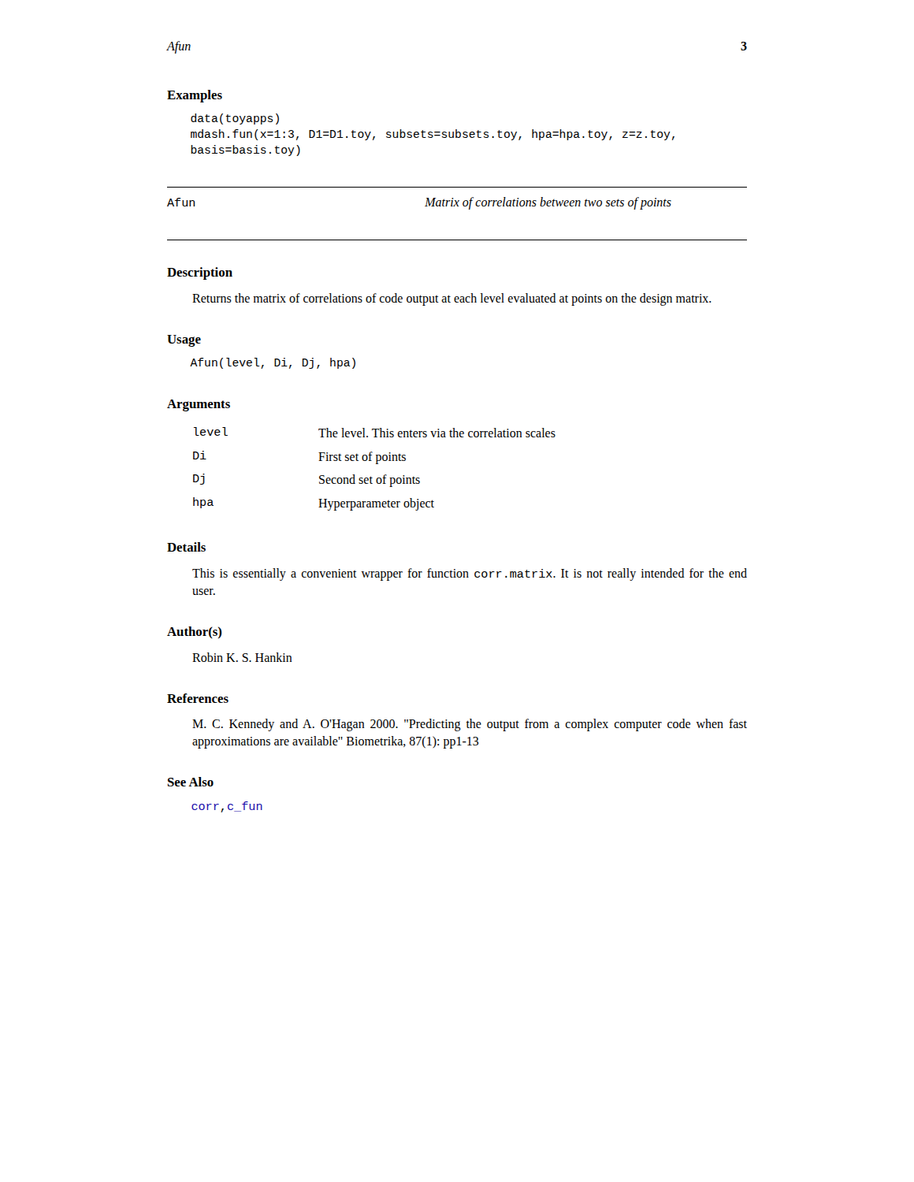Afun 3
Examples
data(toyapps)
mdash.fun(x=1:3, D1=D1.toy, subsets=subsets.toy, hpa=hpa.toy, z=z.toy, basis=basis.toy)
Afun Matrix of correlations between two sets of points
Description
Returns the matrix of correlations of code output at each level evaluated at points on the design matrix.
Usage
Afun(level, Di, Dj, hpa)
Arguments
level
The level. This enters via the correlation scales
Di
First set of points
Dj
Second set of points
hpa
Hyperparameter object
Details
This is essentially a convenient wrapper for function corr.matrix. It is not really intended for the end user.
Author(s)
Robin K. S. Hankin
References
M. C. Kennedy and A. O'Hagan 2000. "Predicting the output from a complex computer code when fast approximations are available" Biometrika, 87(1): pp1-13
See Also
corr,c_fun